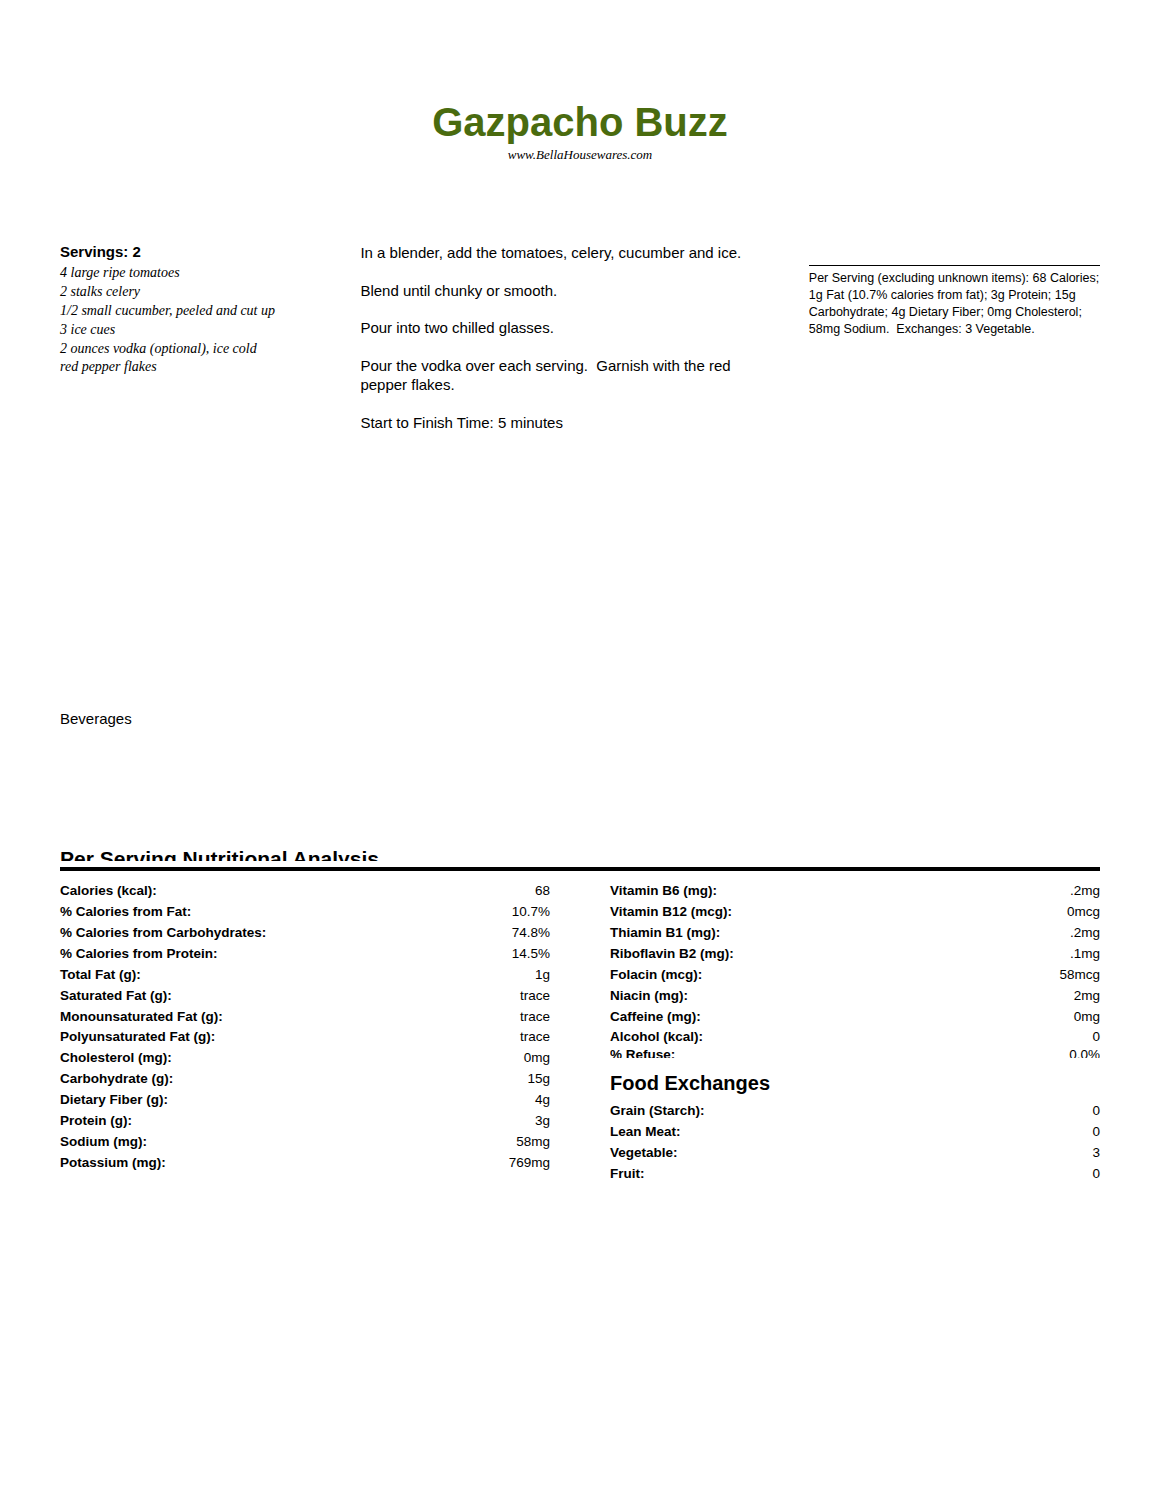Gazpacho Buzz
www.BellaHousewares.com
Servings: 2
4 large ripe tomatoes
2 stalks celery
1/2 small cucumber, peeled and cut up
3 ice cues
2 ounces vodka (optional), ice cold
red pepper flakes
In a blender, add the tomatoes, celery, cucumber and ice.
Blend until chunky or smooth.
Pour into two chilled glasses.
Pour the vodka over each serving. Garnish with the red pepper flakes.
Start to Finish Time: 5 minutes
Per Serving (excluding unknown items): 68 Calories; 1g Fat (10.7% calories from fat); 3g Protein; 15g Carbohydrate; 4g Dietary Fiber; 0mg Cholesterol; 58mg Sodium. Exchanges: 3 Vegetable.
Beverages
Per Serving Nutritional Analysis
Calories (kcal): 68
% Calories from Fat: 10.7%
% Calories from Carbohydrates: 74.8%
% Calories from Protein: 14.5%
Total Fat (g): 1g
Saturated Fat (g): trace
Monounsaturated Fat (g): trace
Polyunsaturated Fat (g): trace
Cholesterol (mg): 0mg
Carbohydrate (g): 15g
Dietary Fiber (g): 4g
Protein (g): 3g
Sodium (mg): 58mg
Potassium (mg): 769mg
Vitamin B6 (mg):.2mg
Vitamin B12 (mcg): 0mcg
Thiamin B1 (mg):.2mg
Riboflavin B2 (mg):.1mg
Folacin (mcg): 58mcg
Niacin (mg): 2mg
Caffeine (mg): 0mg
Alcohol (kcal): 0
% Refuse: 0.0%
Food Exchanges
Grain (Starch): 0
Lean Meat: 0
Vegetable: 3
Fruit: 0